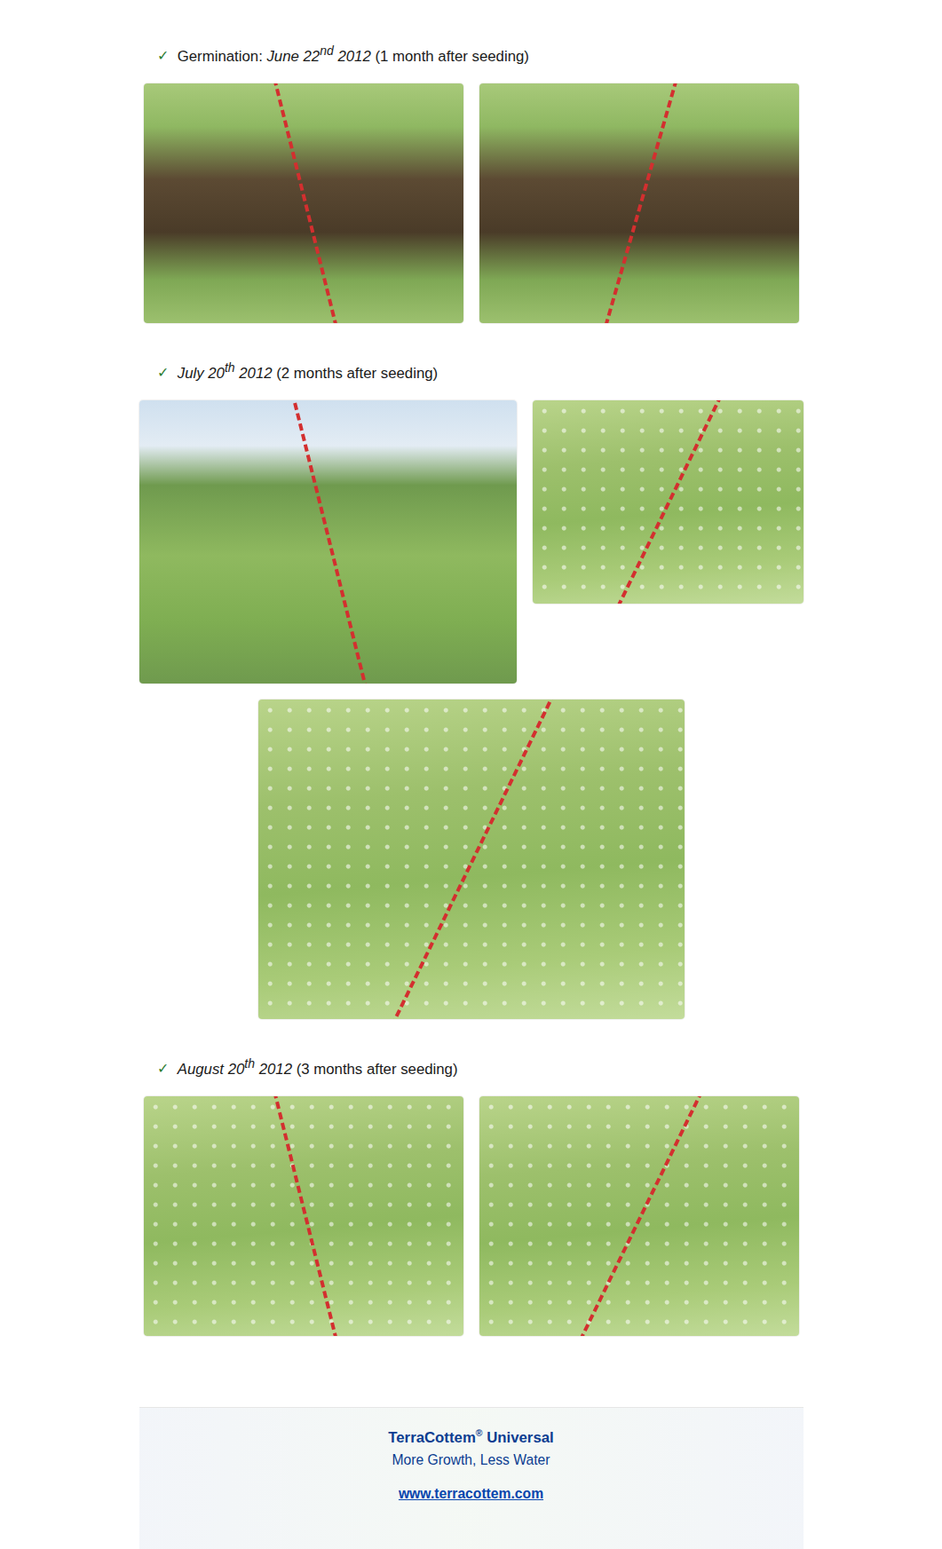✓ Germination: June 22nd 2012 (1 month after seeding)
✓ July 20th 2012 (2 months after seeding)
✓ August 20th 2012 (3 months after seeding)
TerraCottem® Universal
More Growth, Less Water
www.terracottem.com